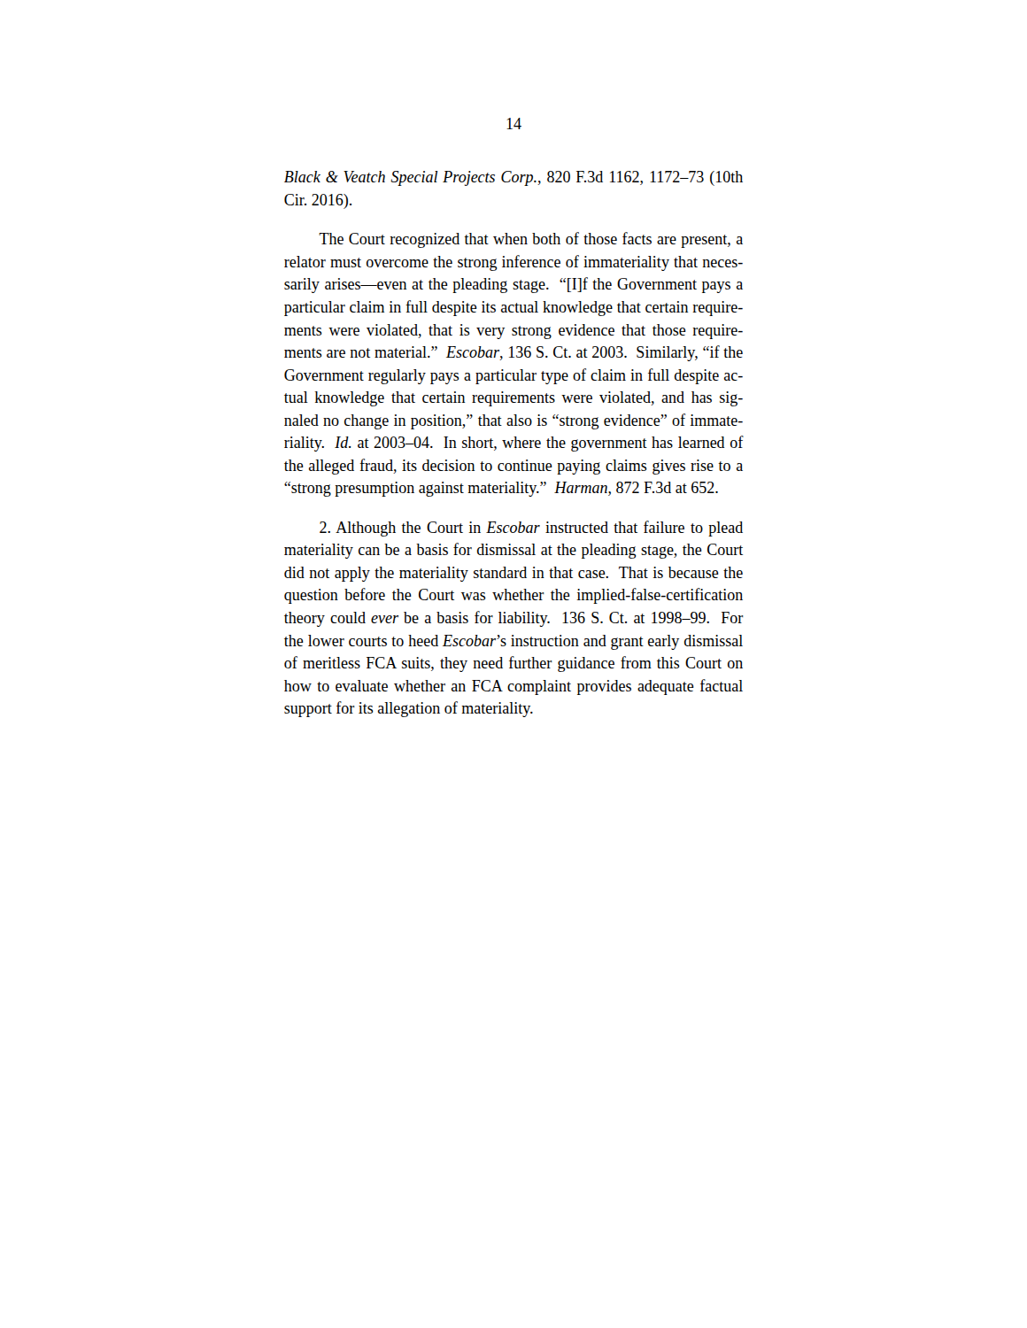14
Black & Veatch Special Projects Corp., 820 F.3d 1162, 1172–73 (10th Cir. 2016).
The Court recognized that when both of those facts are present, a relator must overcome the strong inference of immateriality that necessarily arises—even at the pleading stage. “[I]f the Government pays a particular claim in full despite its actual knowledge that certain requirements were violated, that is very strong evidence that those requirements are not material.” Escobar, 136 S. Ct. at 2003. Similarly, “if the Government regularly pays a particular type of claim in full despite actual knowledge that certain requirements were violated, and has signaled no change in position,” that also is “strong evidence” of immateriality. Id. at 2003–04. In short, where the government has learned of the alleged fraud, its decision to continue paying claims gives rise to a “strong presumption against materiality.” Harman, 872 F.3d at 652.
2. Although the Court in Escobar instructed that failure to plead materiality can be a basis for dismissal at the pleading stage, the Court did not apply the materiality standard in that case. That is because the question before the Court was whether the implied-false-certification theory could ever be a basis for liability. 136 S. Ct. at 1998–99. For the lower courts to heed Escobar’s instruction and grant early dismissal of meritless FCA suits, they need further guidance from this Court on how to evaluate whether an FCA complaint provides adequate factual support for its allegation of materiality.